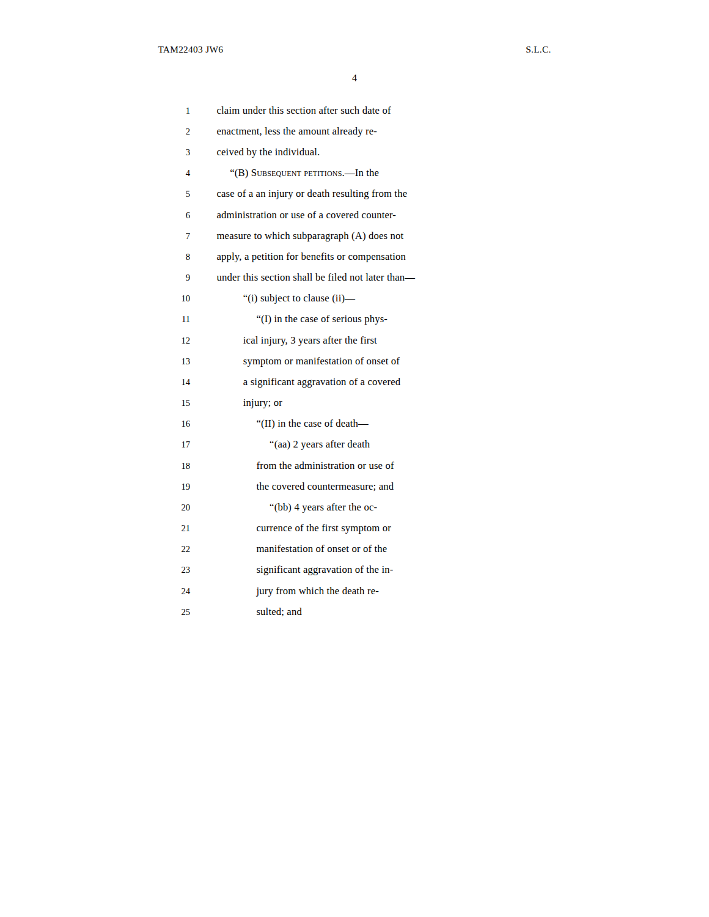TAM22403 JW6 S.L.C.
4
| 1 | claim under this section after such date of |
| 2 | enactment, less the amount already re- |
| 3 | ceived by the individual. |
| 4 | “(B) Subsequent petitions .—In the |
| 5 | case of a an injury or death resulting from the |
| 6 | administration or use of a covered counter- |
| 7 | measure to which subparagraph (A) does not |
| 8 | apply, a petition for benefits or compensation |
| 9 | under this section shall be filed not later than— |
| 10 | “(i) subject to clause (ii)— |
| 11 | “(I) in the case of serious phys- |
| 12 | ical injury, 3 years after the first |
| 13 | symptom or manifestation of onset of |
| 14 | a significant aggravation of a covered |
| 15 | injury; or |
| 16 | “(II) in the case of death— |
| 17 | “(aa) 2 years after death |
| 18 | from the administration or use of |
| 19 | the covered countermeasure; and |
| 20 | “(bb) 4 years after the oc- |
| 21 | currence of the first symptom or |
| 22 | manifestation of onset or of the |
| 23 | significant aggravation of the in- |
| 24 | jury from which the death re- |
| 25 | sulted; and |